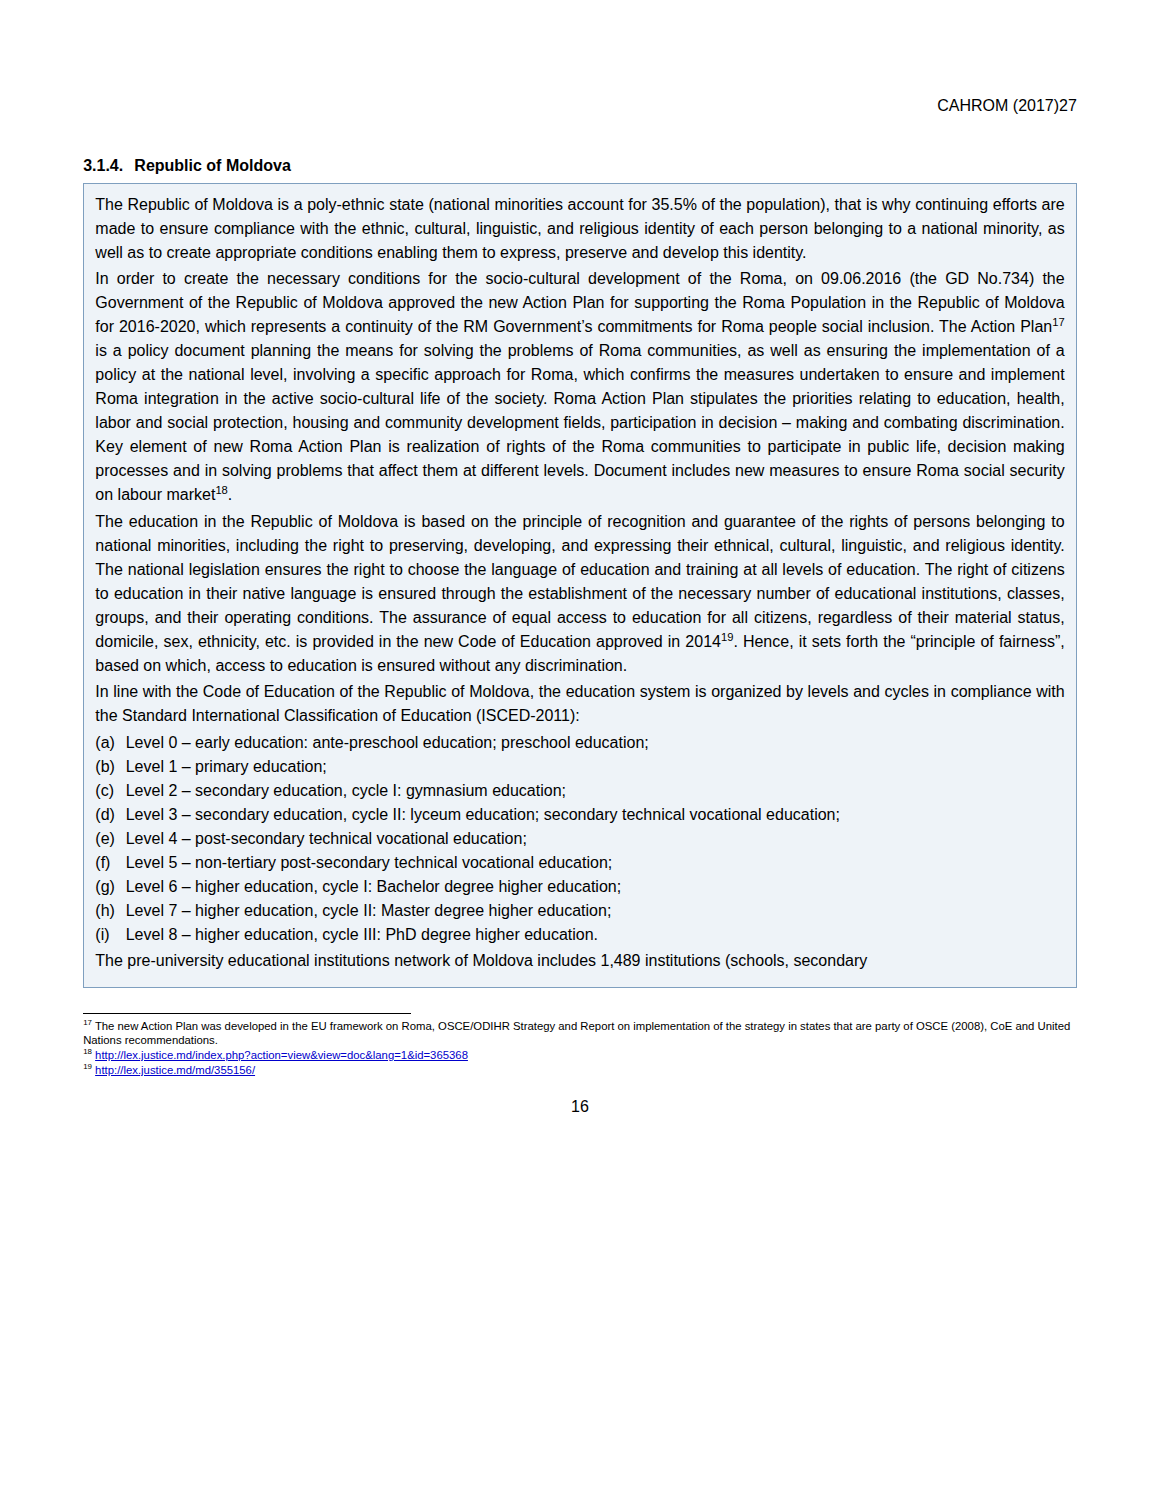CAHROM (2017)27
3.1.4. Republic of Moldova
The Republic of Moldova is a poly-ethnic state (national minorities account for 35.5% of the population), that is why continuing efforts are made to ensure compliance with the ethnic, cultural, linguistic, and religious identity of each person belonging to a national minority, as well as to create appropriate conditions enabling them to express, preserve and develop this identity.
In order to create the necessary conditions for the socio-cultural development of the Roma, on 09.06.2016 (the GD No.734) the Government of the Republic of Moldova approved the new Action Plan for supporting the Roma Population in the Republic of Moldova for 2016-2020, which represents a continuity of the RM Government’s commitments for Roma people social inclusion. The Action Plan17 is a policy document planning the means for solving the problems of Roma communities, as well as ensuring the implementation of a policy at the national level, involving a specific approach for Roma, which confirms the measures undertaken to ensure and implement Roma integration in the active socio-cultural life of the society. Roma Action Plan stipulates the priorities relating to education, health, labor and social protection, housing and community development fields, participation in decision – making and combating discrimination. Key element of new Roma Action Plan is realization of rights of the Roma communities to participate in public life, decision making processes and in solving problems that affect them at different levels. Document includes new measures to ensure Roma social security on labour market18.
The education in the Republic of Moldova is based on the principle of recognition and guarantee of the rights of persons belonging to national minorities, including the right to preserving, developing, and expressing their ethnical, cultural, linguistic, and religious identity. The national legislation ensures the right to choose the language of education and training at all levels of education. The right of citizens to education in their native language is ensured through the establishment of the necessary number of educational institutions, classes, groups, and their operating conditions. The assurance of equal access to education for all citizens, regardless of their material status, domicile, sex, ethnicity, etc. is provided in the new Code of Education approved in 201419. Hence, it sets forth the “principle of fairness”, based on which, access to education is ensured without any discrimination.
In line with the Code of Education of the Republic of Moldova, the education system is organized by levels and cycles in compliance with the Standard International Classification of Education (ISCED-2011):
(a) Level 0 – early education: ante-preschool education; preschool education;
(b) Level 1 – primary education;
(c) Level 2 – secondary education, cycle I: gymnasium education;
(d) Level 3 – secondary education, cycle II: lyceum education; secondary technical vocational education;
(e) Level 4 – post-secondary technical vocational education;
(f) Level 5 – non-tertiary post-secondary technical vocational education;
(g) Level 6 – higher education, cycle I: Bachelor degree higher education;
(h) Level 7 – higher education, cycle II: Master degree higher education;
(i) Level 8 – higher education, cycle III: PhD degree higher education.
The pre-university educational institutions network of Moldova includes 1,489 institutions (schools, secondary
17 The new Action Plan was developed in the EU framework on Roma, OSCE/ODIHR Strategy and Report on implementation of the strategy in states that are party of OSCE (2008), CoE and United Nations recommendations.
18 http://lex.justice.md/index.php?action=view&view=doc&lang=1&id=365368
19 http://lex.justice.md/md/355156/
16